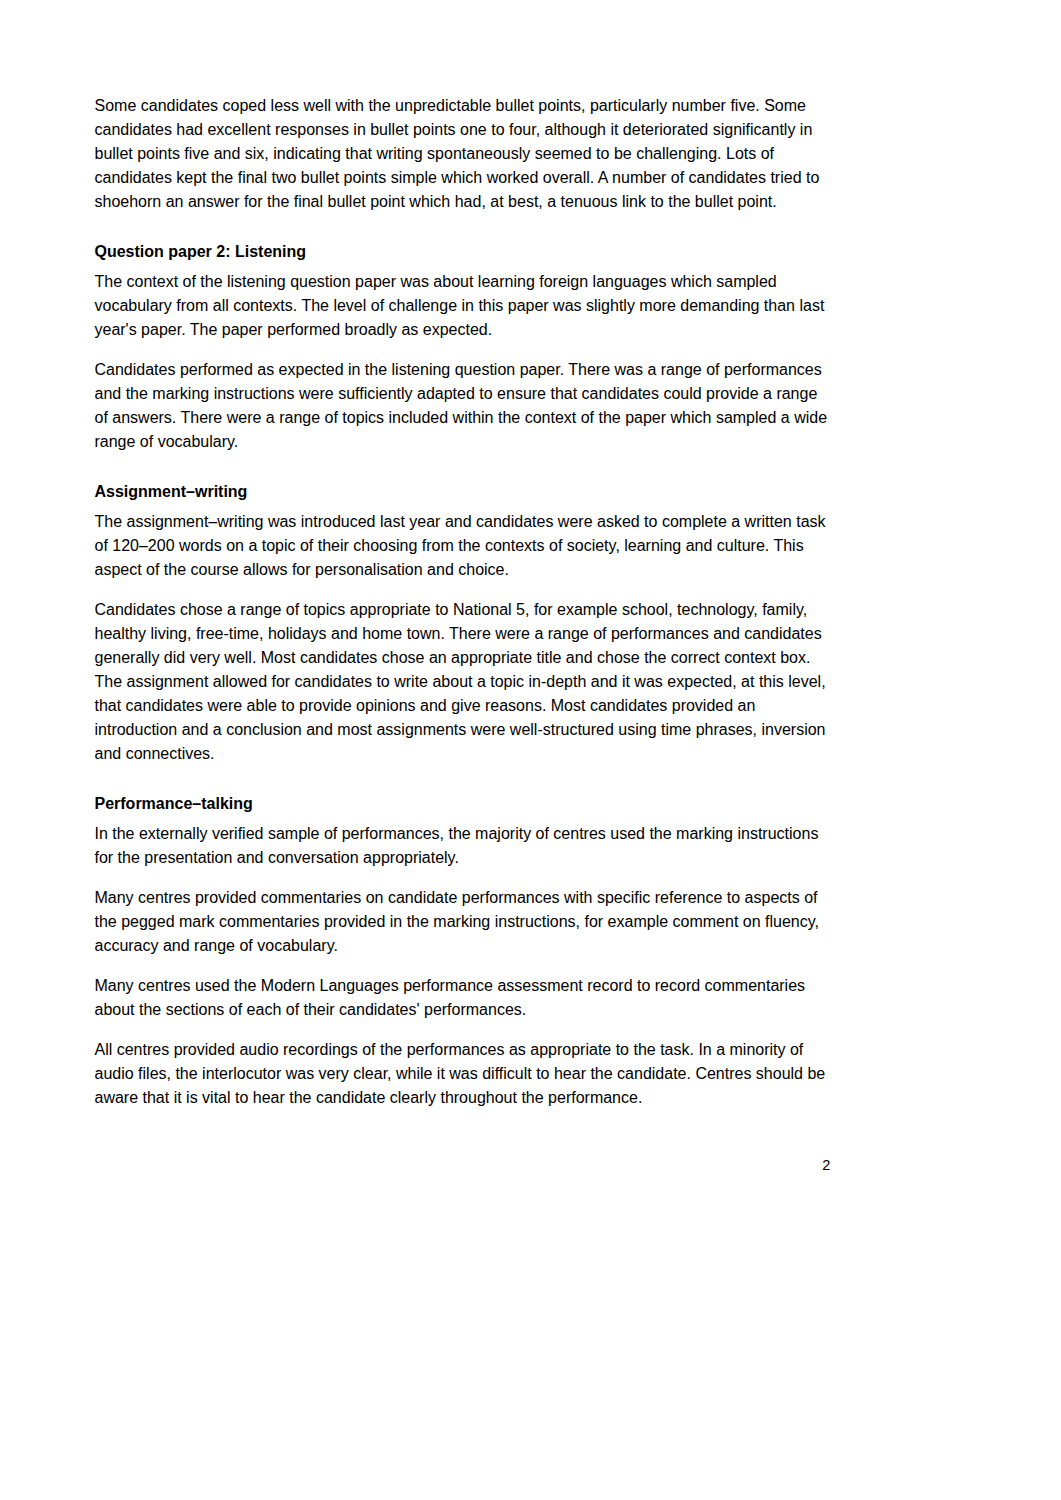Some candidates coped less well with the unpredictable bullet points, particularly number five. Some candidates had excellent responses in bullet points one to four, although it deteriorated significantly in bullet points five and six, indicating that writing spontaneously seemed to be challenging. Lots of candidates kept the final two bullet points simple which worked overall. A number of candidates tried to shoehorn an answer for the final bullet point which had, at best, a tenuous link to the bullet point.
Question paper 2: Listening
The context of the listening question paper was about learning foreign languages which sampled vocabulary from all contexts. The level of challenge in this paper was slightly more demanding than last year's paper. The paper performed broadly as expected.
Candidates performed as expected in the listening question paper. There was a range of performances and the marking instructions were sufficiently adapted to ensure that candidates could provide a range of answers. There were a range of topics included within the context of the paper which sampled a wide range of vocabulary.
Assignment–writing
The assignment–writing was introduced last year and candidates were asked to complete a written task of 120–200 words on a topic of their choosing from the contexts of society, learning and culture. This aspect of the course allows for personalisation and choice.
Candidates chose a range of topics appropriate to National 5, for example school, technology, family, healthy living, free-time, holidays and home town. There were a range of performances and candidates generally did very well. Most candidates chose an appropriate title and chose the correct context box.
The assignment allowed for candidates to write about a topic in-depth and it was expected, at this level, that candidates were able to provide opinions and give reasons. Most candidates provided an introduction and a conclusion and most assignments were well-structured using time phrases, inversion and connectives.
Performance–talking
In the externally verified sample of performances, the majority of centres used the marking instructions for the presentation and conversation appropriately.
Many centres provided commentaries on candidate performances with specific reference to aspects of the pegged mark commentaries provided in the marking instructions, for example comment on fluency, accuracy and range of vocabulary.
Many centres used the Modern Languages performance assessment record to record commentaries about the sections of each of their candidates' performances.
All centres provided audio recordings of the performances as appropriate to the task. In a minority of audio files, the interlocutor was very clear, while it was difficult to hear the candidate. Centres should be aware that it is vital to hear the candidate clearly throughout the performance.
2